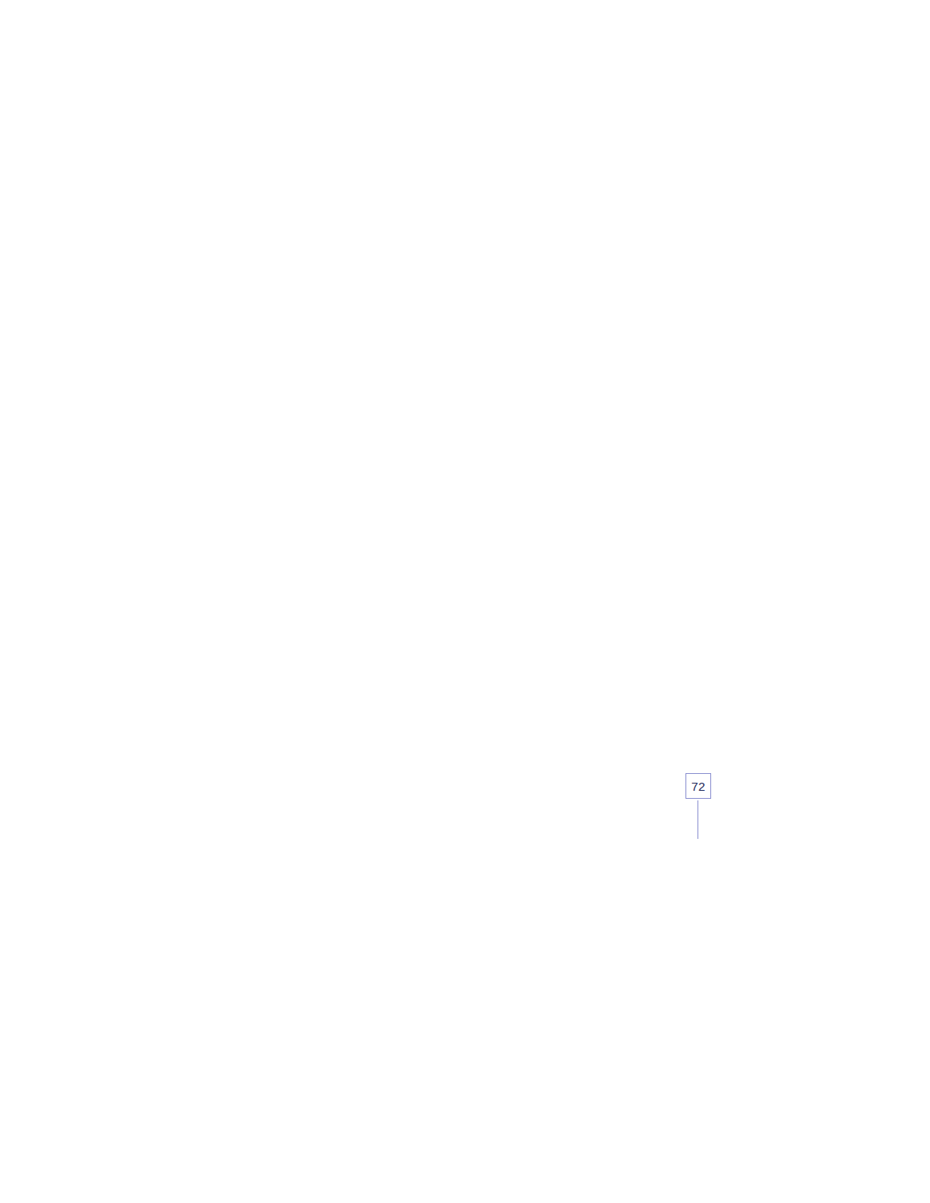72